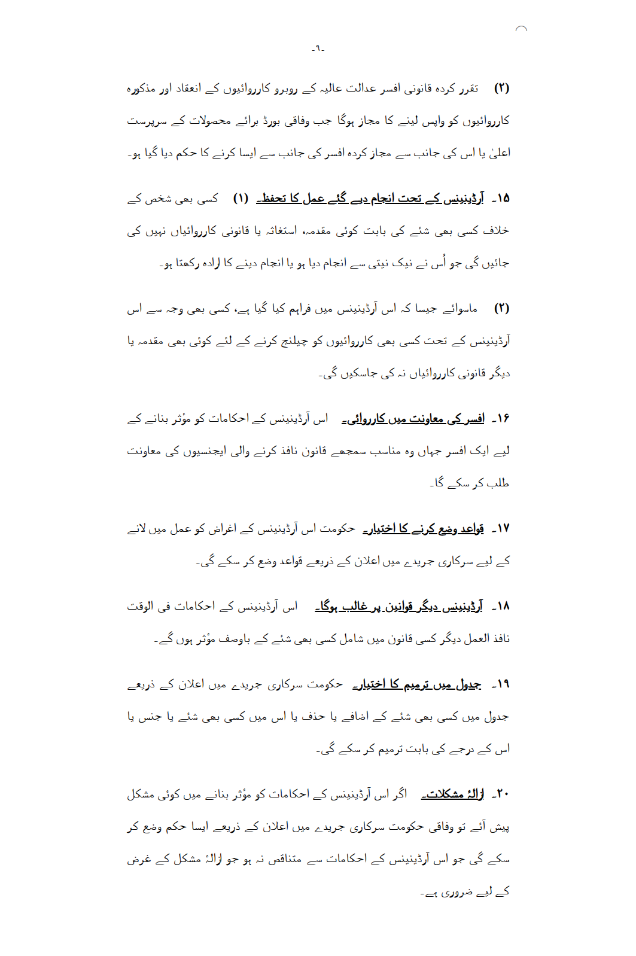⌒
۔۹۔
(۲) تقرر کردہ قانونی افسر عدالت عالیہ کے روبرو کارروائیوں کے انعقاد اور مذکورہ کارروائیوں کو واپس لینے کا مجاز ہوگا جب وفاقی بورڈ برائے محصولات کے سرپرست اعلیٰ یا اس کی جانب سے مجاز کردہ افسر کی جانب سے ایسا کرنے کا حکم دیا گیا ہو۔
۱۵۔ آرڈینینس کے تحت انجام دیے گئے عمل کا تحفظ۔ (۱) کسی بھی شخص کے خلاف کسی بھی شئے کی بابت کوئی مقدمہ، استغاثہ یا قانونی کارروائیاں نہیں کی جائیں گی جو اُس نے نیک نیتی سے انجام دیا ہو یا انجام دینے کا ارادہ رکھتا ہو۔
(۲) ماسوائے جیسا کہ اس آرڈینینس میں فراہم کیا گیا ہے، کسی بھی وجہ سے اس آرڈینینس کے تحت کسی بھی کارروائیوں کو چیلنج کرنے کے لئے کوئی بھی مقدمہ یا دیگر قانونی کارروائیاں نہ کی جاسکیں گی۔
۱۶۔ افسر کی معاونت میں کارروائی۔ اس آرڈینینس کے احکامات کو مؤثر بنانے کے لیے ایک افسر جہاں وہ مناسب سمجھے قانون نافذ کرنے والی ایجنسیوں کی معاونت طلب کر سکے گا۔
۱۷۔ قواعد وضع کرنے کا اختیار۔ حکومت اس آرڈینینس کے اغراض کو عمل میں لانے کے لیے سرکاری جریدے میں اعلان کے ذریعے قواعد وضع کر سکے گی۔
۱۸۔ آرڈینینس دیگر قوانین پر غالب ہوگا۔ اس آرڈینینس کے احکامات فی الوقت نافذ العمل دیگر کسی قانون میں شامل کسی بھی شئے کے باوصف مؤثر ہوں گے۔
۱۹۔ جدول میں ترمیم کا اختیار۔ حکومت سرکاری جریدے میں اعلان کے ذریعے جدول میں کسی بھی شئے کے اضافے یا حذف یا اس میں کسی بھی شئے یا جنس یا اس کے درجے کی بابت ترمیم کر سکے گی۔
۲۰۔ ازالۂ مشکلات۔ اگر اس آرڈینینس کے احکامات کو مؤثر بنانے میں کوئی مشکل پیش آئے تو وفاقی حکومت سرکاری جریدے میں اعلان کے ذریعے ایسا حکم وضع کر سکے گی جو اس آرڈینینس کے احکامات سے متناقص نہ ہو جو ازالۂ مشکل کے غرض کے لیے ضروری ہے۔